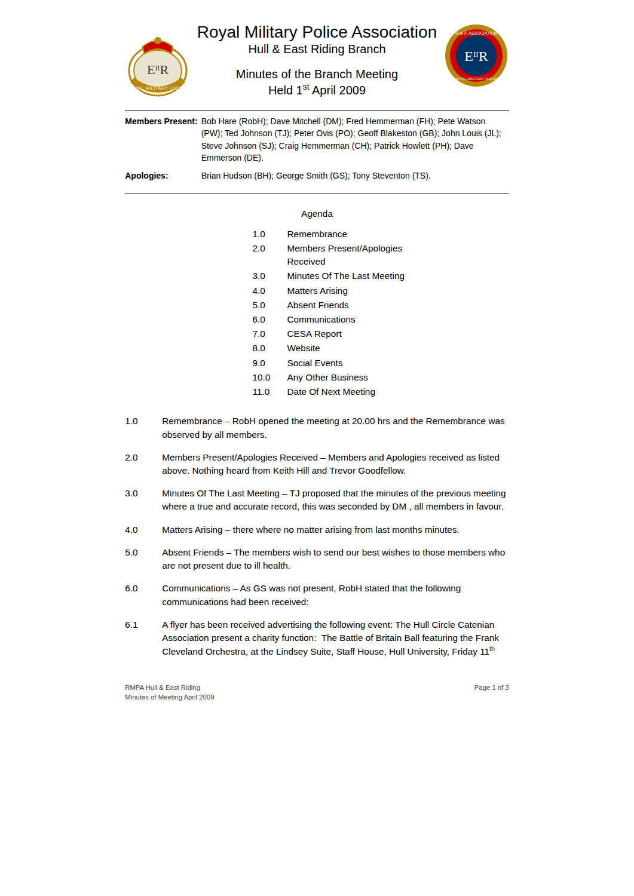Royal Military Police Association
Hull & East Riding Branch
Minutes of the Branch Meeting
Held 1st April 2009
| Members Present: | Bob Hare (RobH); Dave Mitchell (DM); Fred Hemmerman (FH); Pete Watson (PW); Ted Johnson (TJ); Peter Ovis (PO); Geoff Blakeston (GB); John Louis (JL); Steve Johnson (SJ); Craig Hemmerman (CH); Patrick Howlett (PH); Dave Emmerson (DE). |
| Apologies: | Brian Hudson (BH); George Smith (GS); Tony Steventon (TS). |
Agenda
| 1.0 | Remembrance |
| 2.0 | Members Present/Apologies Received |
| 3.0 | Minutes Of The Last Meeting |
| 4.0 | Matters Arising |
| 5.0 | Absent Friends |
| 6.0 | Communications |
| 7.0 | CESA Report |
| 8.0 | Website |
| 9.0 | Social Events |
| 10.0 | Any Other Business |
| 11.0 | Date Of Next Meeting |
1.0
Remembrance – RobH opened the meeting at 20.00 hrs and the Remembrance was observed by all members.
2.0
Members Present/Apologies Received – Members and Apologies received as listed above. Nothing heard from Keith Hill and Trevor Goodfellow.
3.0
Minutes Of The Last Meeting – TJ proposed that the minutes of the previous meeting where a true and accurate record, this was seconded by DM , all members in favour.
4.0
Matters Arising – there where no matter arising from last months minutes.
5.0
Absent Friends – The members wish to send our best wishes to those members who are not present due to ill health.
6.0
Communications – As GS was not present, RobH stated that the following communications had been received:
6.1
A flyer has been received advertising the following event: The Hull Circle Catenian Association present a charity function: The Battle of Britain Ball featuring the Frank Cleveland Orchestra, at the Lindsey Suite, Staff House, Hull University, Friday 11th
RMPA Hull & East Riding
Minutes of Meeting April 2009
Page 1 of 3